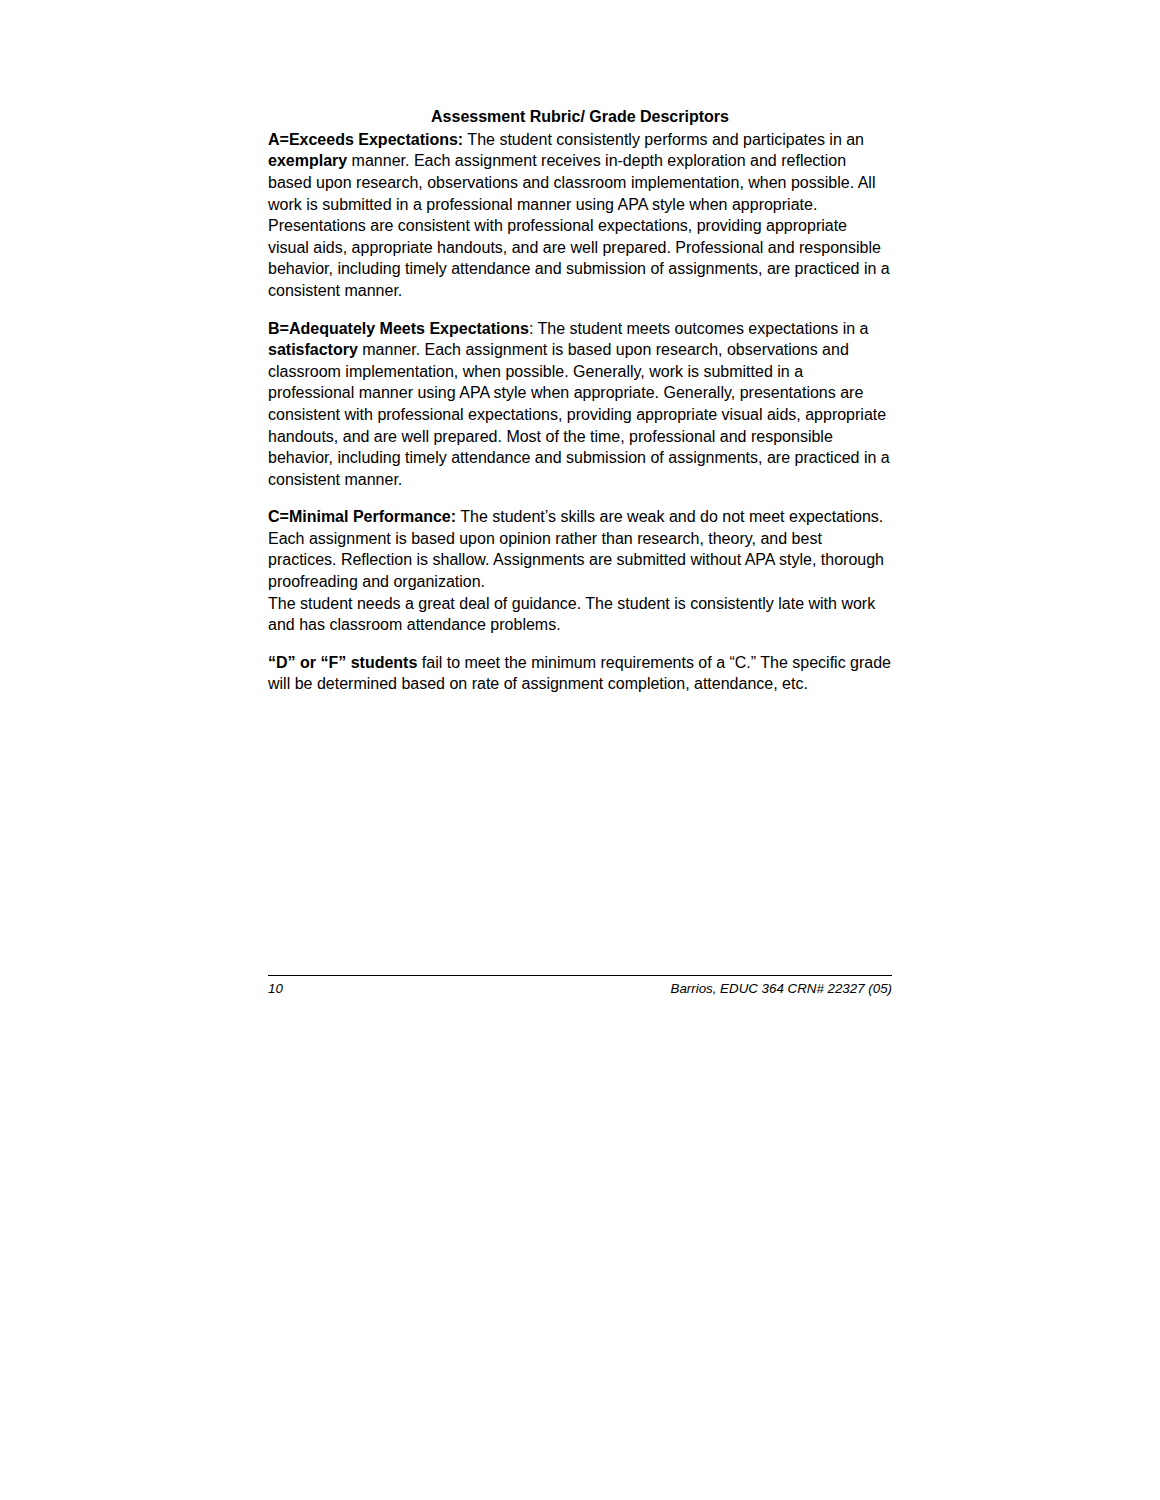Assessment Rubric/ Grade Descriptors
A=Exceeds Expectations: The student consistently performs and participates in an exemplary manner. Each assignment receives in-depth exploration and reflection based upon research, observations and classroom implementation, when possible. All work is submitted in a professional manner using APA style when appropriate. Presentations are consistent with professional expectations, providing appropriate visual aids, appropriate handouts, and are well prepared. Professional and responsible behavior, including timely attendance and submission of assignments, are practiced in a consistent manner.
B=Adequately Meets Expectations: The student meets outcomes expectations in a satisfactory manner. Each assignment is based upon research, observations and classroom implementation, when possible. Generally, work is submitted in a professional manner using APA style when appropriate. Generally, presentations are consistent with professional expectations, providing appropriate visual aids, appropriate handouts, and are well prepared. Most of the time, professional and responsible behavior, including timely attendance and submission of assignments, are practiced in a consistent manner.
C=Minimal Performance: The student’s skills are weak and do not meet expectations. Each assignment is based upon opinion rather than research, theory, and best practices. Reflection is shallow. Assignments are submitted without APA style, thorough proofreading and organization.
The student needs a great deal of guidance. The student is consistently late with work and has classroom attendance problems.
“D” or “F” students fail to meet the minimum requirements of a “C.” The specific grade will be determined based on rate of assignment completion, attendance, etc.
10 Barrios, EDUC 364 CRN# 22327 (05)